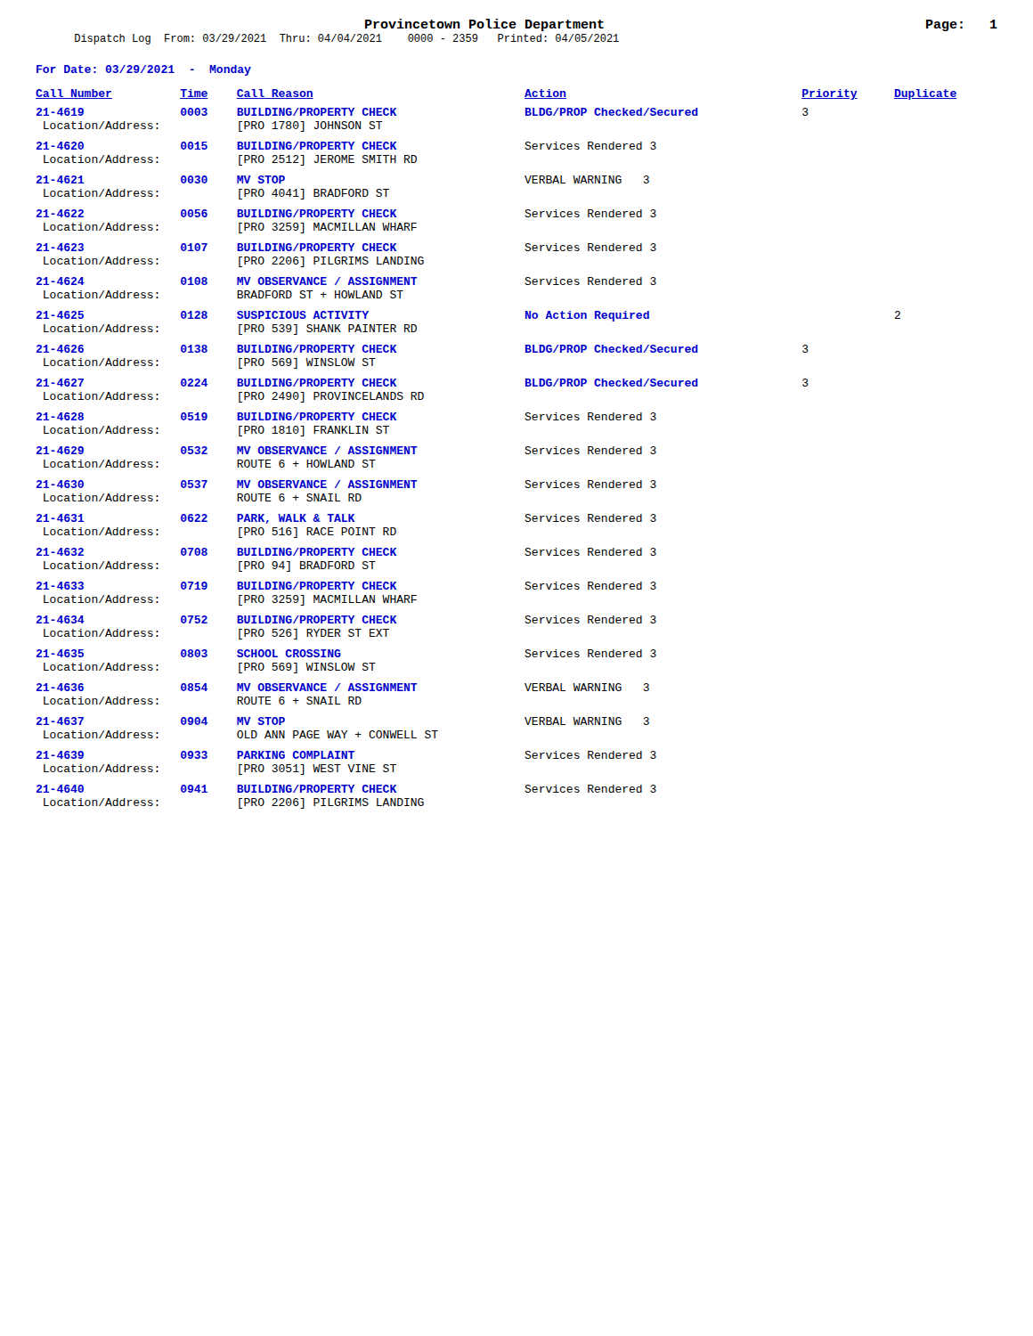Provincetown Police Department Page: 1
Dispatch Log From: 03/29/2021 Thru: 04/04/2021 0000 - 2359 Printed: 04/05/2021
For Date: 03/29/2021 - Monday
| Call Number | Time | Call Reason | Action | Priority | Duplicate |
| 21-4619 | 0003 | BUILDING/PROPERTY CHECK | BLDG/PROP Checked/Secured | 3 | |
| Location/Address: | [PRO 1780] JOHNSON ST |
| 21-4620 | 0015 | BUILDING/PROPERTY CHECK | Services Rendered 3 | | |
| Location/Address: | [PRO 2512] JEROME SMITH RD |
| 21-4621 | 0030 | MV STOP | VERBAL WARNING 3 | | |
| Location/Address: | [PRO 4041] BRADFORD ST |
| 21-4622 | 0056 | BUILDING/PROPERTY CHECK | Services Rendered 3 | | |
| Location/Address: | [PRO 3259] MACMILLAN WHARF |
| 21-4623 | 0107 | BUILDING/PROPERTY CHECK | Services Rendered 3 | | |
| Location/Address: | [PRO 2206] PILGRIMS LANDING |
| 21-4624 | 0108 | MV OBSERVANCE / ASSIGNMENT | Services Rendered 3 | | |
| Location/Address: | BRADFORD ST + HOWLAND ST |
| 21-4625 | 0128 | SUSPICIOUS ACTIVITY | No Action Required | | 2 |
| Location/Address: | [PRO 539] SHANK PAINTER RD |
| 21-4626 | 0138 | BUILDING/PROPERTY CHECK | BLDG/PROP Checked/Secured | 3 | |
| Location/Address: | [PRO 569] WINSLOW ST |
| 21-4627 | 0224 | BUILDING/PROPERTY CHECK | BLDG/PROP Checked/Secured | 3 | |
| Location/Address: | [PRO 2490] PROVINCELANDS RD |
| 21-4628 | 0519 | BUILDING/PROPERTY CHECK | Services Rendered 3 | | |
| Location/Address: | [PRO 1810] FRANKLIN ST |
| 21-4629 | 0532 | MV OBSERVANCE / ASSIGNMENT | Services Rendered 3 | | |
| Location/Address: | ROUTE 6 + HOWLAND ST |
| 21-4630 | 0537 | MV OBSERVANCE / ASSIGNMENT | Services Rendered 3 | | |
| Location/Address: | ROUTE 6 + SNAIL RD |
| 21-4631 | 0622 | PARK, WALK & TALK | Services Rendered 3 | | |
| Location/Address: | [PRO 516] RACE POINT RD |
| 21-4632 | 0708 | BUILDING/PROPERTY CHECK | Services Rendered 3 | | |
| Location/Address: | [PRO 94] BRADFORD ST |
| 21-4633 | 0719 | BUILDING/PROPERTY CHECK | Services Rendered 3 | | |
| Location/Address: | [PRO 3259] MACMILLAN WHARF |
| 21-4634 | 0752 | BUILDING/PROPERTY CHECK | Services Rendered 3 | | |
| Location/Address: | [PRO 526] RYDER ST EXT |
| 21-4635 | 0803 | SCHOOL CROSSING | Services Rendered 3 | | |
| Location/Address: | [PRO 569] WINSLOW ST |
| 21-4636 | 0854 | MV OBSERVANCE / ASSIGNMENT | VERBAL WARNING 3 | | |
| Location/Address: | ROUTE 6 + SNAIL RD |
| 21-4637 | 0904 | MV STOP | VERBAL WARNING 3 | | |
| Location/Address: | OLD ANN PAGE WAY + CONWELL ST |
| 21-4639 | 0933 | PARKING COMPLAINT | Services Rendered 3 | | |
| Location/Address: | [PRO 3051] WEST VINE ST |
| 21-4640 | 0941 | BUILDING/PROPERTY CHECK | Services Rendered 3 | | |
| Location/Address: | [PRO 2206] PILGRIMS LANDING |